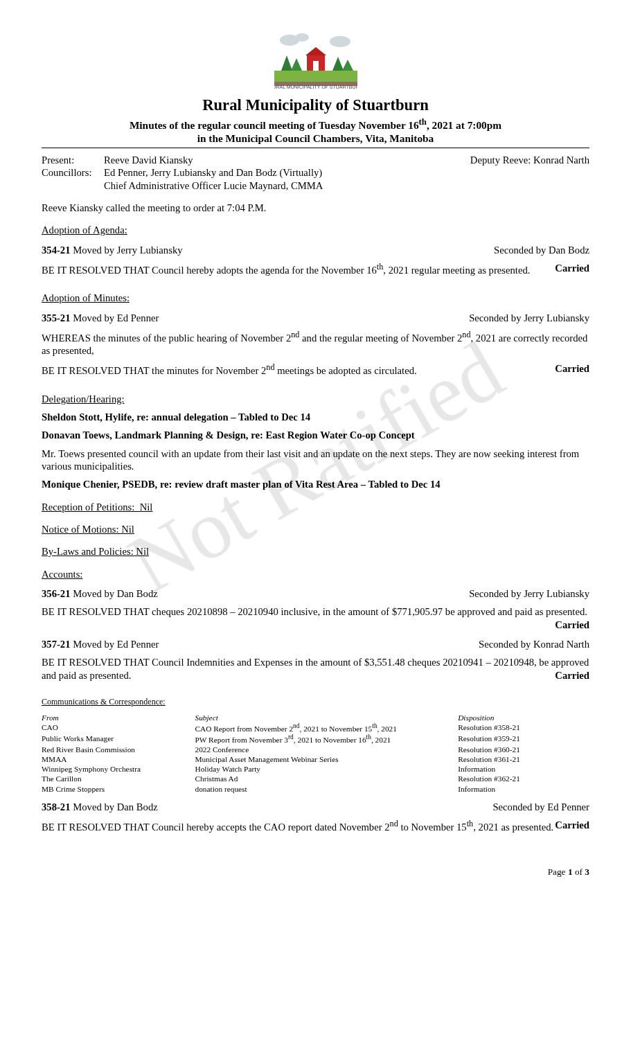Not Ratified
RURAL MUNICIPALITY OF STUARTBURN
Rural Municipality of Stuartburn
Minutes of the regular council meeting of Tuesday November 16th, 2021 at 7:00pm
in the Municipal Council Chambers, Vita, Manitoba
Present:
Reeve David Kiansky
Deputy Reeve: Konrad Narth
Councillors:
Ed Penner, Jerry Lubiansky and Dan Bodz (Virtually)
Chief Administrative Officer Lucie Maynard, CMMA
Reeve Kiansky called the meeting to order at 7:04 P.M.
Adoption of Agenda:
354-21 Moved by Jerry Lubiansky
Seconded by Dan Bodz
BE IT RESOLVED THAT Council hereby adopts the agenda for the November 16th, 2021 regular meeting as presented. Carried
Adoption of Minutes:
355-21 Moved by Ed Penner
Seconded by Jerry Lubiansky
WHEREAS the minutes of the public hearing of November 2nd and the regular meeting of November 2nd, 2021 are correctly recorded as presented,
BE IT RESOLVED THAT the minutes for November 2nd meetings be adopted as circulated. Carried
Delegation/Hearing:
Sheldon Stott, Hylife, re: annual delegation – Tabled to Dec 14
Donavan Toews, Landmark Planning & Design, re: East Region Water Co-op Concept
Mr. Toews presented council with an update from their last visit and an update on the next steps. They are now seeking interest from various municipalities.
Monique Chenier, PSEDB, re: review draft master plan of Vita Rest Area – Tabled to Dec 14
Reception of Petitions: Nil
Notice of Motions: Nil
By-Laws and Policies: Nil
Accounts:
356-21 Moved by Dan Bodz
Seconded by Jerry Lubiansky
BE IT RESOLVED THAT cheques 20210898 – 20210940 inclusive, in the amount of $771,905.97 be approved and paid as presented. Carried
357-21 Moved by Ed Penner
Seconded by Konrad Narth
BE IT RESOLVED THAT Council Indemnities and Expenses in the amount of $3,551.48 cheques 20210941 – 20210948, be approved and paid as presented. Carried
Communications & Correspondence:
| From | Subject | Disposition |
| CAO | CAO Report from November 2 nd , 2021 to November 15 th , 2021 | Resolution #358-21 |
| Public Works Manager | PW Report from November 3 rd , 2021 to November 16 th , 2021 | Resolution #359-21 |
| Red River Basin Commission | 2022 Conference | Resolution #360-21 |
| MMAA | Municipal Asset Management Webinar Series | Resolution #361-21 |
| Winnipeg Symphony Orchestra | Holiday Watch Party | Information |
| The Carillon | Christmas Ad | Resolution #362-21 |
| MB Crime Stoppers | donation request | Information |
358-21 Moved by Dan Bodz
Seconded by Ed Penner
BE IT RESOLVED THAT Council hereby accepts the CAO report dated November 2nd to November 15th, 2021 as presented. Carried
Page 1 of 3